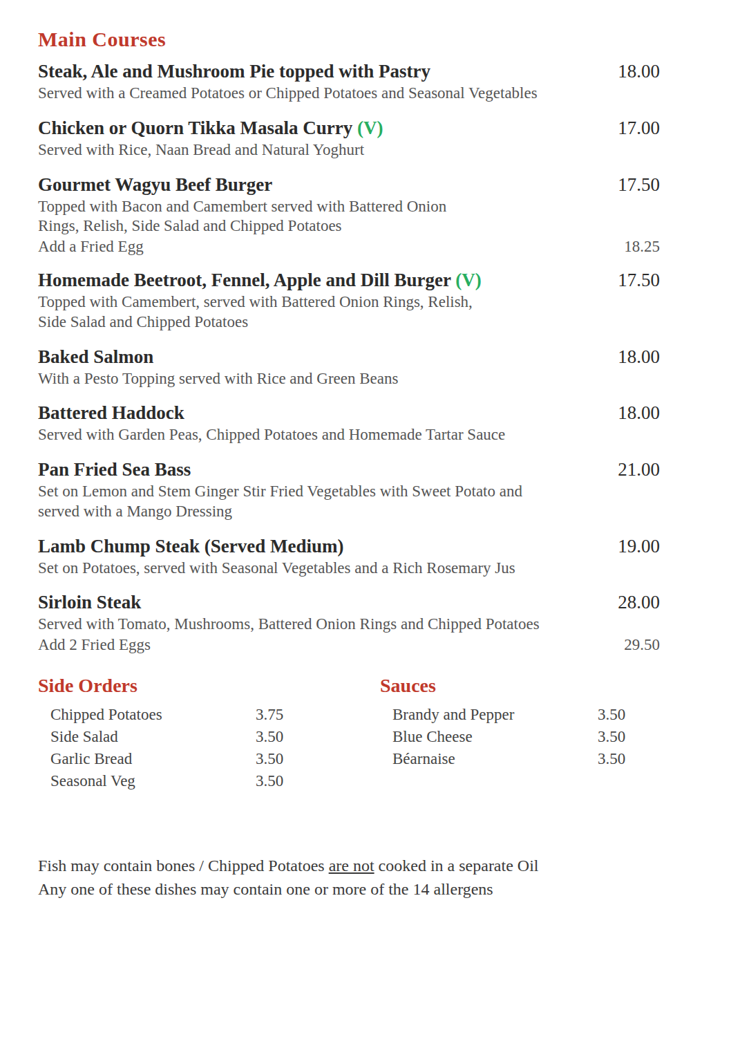Main Courses
Steak, Ale and Mushroom Pie topped with Pastry 18.00
Served with a Creamed Potatoes or Chipped Potatoes and Seasonal Vegetables
Chicken or Quorn Tikka Masala Curry (V) 17.00
Served with Rice, Naan Bread and Natural Yoghurt
Gourmet Wagyu Beef Burger 17.50
Topped with Bacon and Camembert served with Battered Onion
Rings, Relish, Side Salad and Chipped Potatoes
Add a Fried Egg 18.25
Homemade Beetroot, Fennel, Apple and Dill Burger (V) 17.50
Topped with Camembert, served with Battered Onion Rings, Relish,
Side Salad and Chipped Potatoes
Baked Salmon 18.00
With a Pesto Topping served with Rice and Green Beans
Battered Haddock 18.00
Served with Garden Peas, Chipped Potatoes and Homemade Tartar Sauce
Pan Fried Sea Bass 21.00
Set on Lemon and Stem Ginger Stir Fried Vegetables with Sweet Potato and
served with a Mango Dressing
Lamb Chump Steak (Served Medium) 19.00
Set on Potatoes, served with Seasonal Vegetables and a Rich Rosemary Jus
Sirloin Steak 28.00
Served with Tomato, Mushrooms, Battered Onion Rings and Chipped Potatoes
Add 2 Fried Eggs 29.50
Side Orders
| Chipped Potatoes | 3.75 |
| Side Salad | 3.50 |
| Garlic Bread | 3.50 |
| Seasonal Veg | 3.50 |
Sauces
| Brandy and Pepper | 3.50 |
| Blue Cheese | 3.50 |
| Béarnaise | 3.50 |
Fish may contain bones / Chipped Potatoes are not cooked in a separate Oil
Any one of these dishes may contain one or more of the 14 allergens